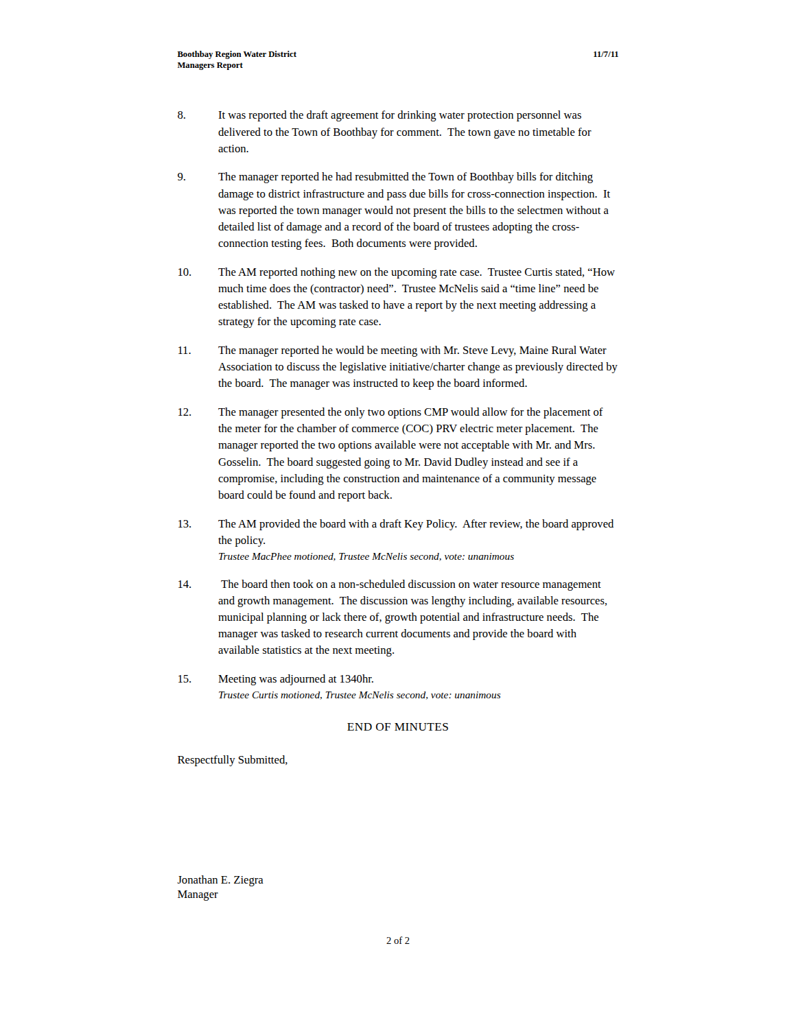Boothbay Region Water District
Managers Report
11/7/11
8. It was reported the draft agreement for drinking water protection personnel was delivered to the Town of Boothbay for comment. The town gave no timetable for action.
9. The manager reported he had resubmitted the Town of Boothbay bills for ditching damage to district infrastructure and pass due bills for cross-connection inspection. It was reported the town manager would not present the bills to the selectmen without a detailed list of damage and a record of the board of trustees adopting the cross-connection testing fees. Both documents were provided.
10. The AM reported nothing new on the upcoming rate case. Trustee Curtis stated, “How much time does the (contractor) need”. Trustee McNelis said a “time line” need be established. The AM was tasked to have a report by the next meeting addressing a strategy for the upcoming rate case.
11. The manager reported he would be meeting with Mr. Steve Levy, Maine Rural Water Association to discuss the legislative initiative/charter change as previously directed by the board. The manager was instructed to keep the board informed.
12. The manager presented the only two options CMP would allow for the placement of the meter for the chamber of commerce (COC) PRV electric meter placement. The manager reported the two options available were not acceptable with Mr. and Mrs. Gosselin. The board suggested going to Mr. David Dudley instead and see if a compromise, including the construction and maintenance of a community message board could be found and report back.
13. The AM provided the board with a draft Key Policy. After review, the board approved the policy. Trustee MacPhee motioned, Trustee McNelis second, vote: unanimous
14. The board then took on a non-scheduled discussion on water resource management and growth management. The discussion was lengthy including, available resources, municipal planning or lack there of, growth potential and infrastructure needs. The manager was tasked to research current documents and provide the board with available statistics at the next meeting.
15. Meeting was adjourned at 1340hr. Trustee Curtis motioned, Trustee McNelis second, vote: unanimous
END OF MINUTES
Respectfully Submitted,
Jonathan E. Ziegra
Manager
2 of 2